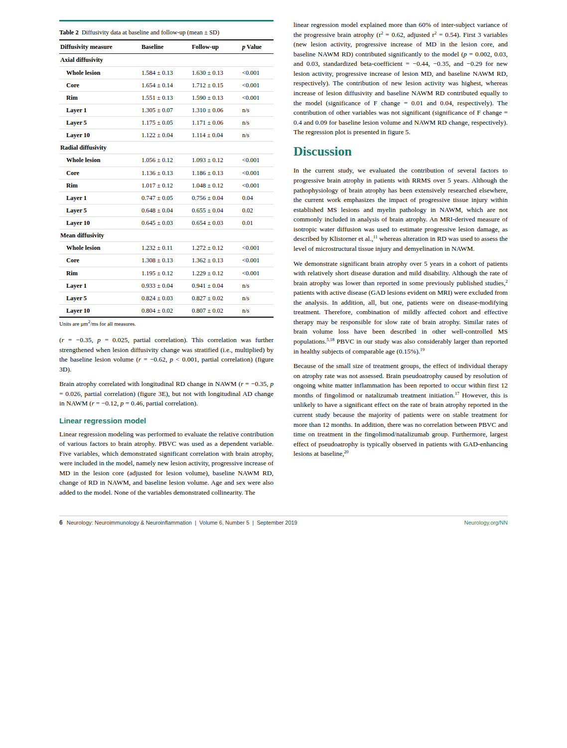Table 2 Diffusivity data at baseline and follow-up (mean ± SD)
| Diffusivity measure | Baseline | Follow-up | p Value |
| --- | --- | --- | --- |
| Axial diffusivity |
| Whole lesion | 1.584 ± 0.13 | 1.630 ± 0.13 | <0.001 |
| Core | 1.654 ± 0.14 | 1.712 ± 0.15 | <0.001 |
| Rim | 1.551 ± 0.13 | 1.590 ± 0.13 | <0.001 |
| Layer 1 | 1.305 ± 0.07 | 1.310 ± 0.06 | n/s |
| Layer 5 | 1.175 ± 0.05 | 1.171 ± 0.06 | n/s |
| Layer 10 | 1.122 ± 0.04 | 1.114 ± 0.04 | n/s |
| Radial diffusivity |
| Whole lesion | 1.056 ± 0.12 | 1.093 ± 0.12 | <0.001 |
| Core | 1.136 ± 0.13 | 1.186 ± 0.13 | <0.001 |
| Rim | 1.017 ± 0.12 | 1.048 ± 0.12 | <0.001 |
| Layer 1 | 0.747 ± 0.05 | 0.756 ± 0.04 | 0.04 |
| Layer 5 | 0.648 ± 0.04 | 0.655 ± 0.04 | 0.02 |
| Layer 10 | 0.645 ± 0.03 | 0.654 ± 0.03 | 0.01 |
| Mean diffusivity |
| Whole lesion | 1.232 ± 0.11 | 1.272 ± 0.12 | <0.001 |
| Core | 1.308 ± 0.13 | 1.362 ± 0.13 | <0.001 |
| Rim | 1.195 ± 0.12 | 1.229 ± 0.12 | <0.001 |
| Layer 1 | 0.933 ± 0.04 | 0.941 ± 0.04 | n/s |
| Layer 5 | 0.824 ± 0.03 | 0.827 ± 0.02 | n/s |
| Layer 10 | 0.804 ± 0.02 | 0.807 ± 0.02 | n/s |
Units are µm2/ms for all measures.
(r = −0.35, p = 0.025, partial correlation). This correlation was further strengthened when lesion diffusivity change was stratified (i.e., multiplied) by the baseline lesion volume (r = −0.62, p < 0.001, partial correlation) (figure 3D).
Brain atrophy correlated with longitudinal RD change in NAWM (r = −0.35, p = 0.026, partial correlation) (figure 3E), but not with longitudinal AD change in NAWM (r = −0.12, p = 0.46, partial correlation).
Linear regression model
Linear regression modeling was performed to evaluate the relative contribution of various factors to brain atrophy. PBVC was used as a dependent variable. Five variables, which demonstrated significant correlation with brain atrophy, were included in the model, namely new lesion activity, progressive increase of MD in the lesion core (adjusted for lesion volume), baseline NAWM RD, change of RD in NAWM, and baseline lesion volume. Age and sex were also added to the model. None of the variables demonstrated collinearity. The
linear regression model explained more than 60% of inter-subject variance of the progressive brain atrophy (r2 = 0.62, adjusted r2 = 0.54). First 3 variables (new lesion activity, progressive increase of MD in the lesion core, and baseline NAWM RD) contributed significantly to the model (p = 0.002, 0.03, and 0.03, standardized beta-coefficient = −0.44, −0.35, and −0.29 for new lesion activity, progressive increase of lesion MD, and baseline NAWM RD, respectively). The contribution of new lesion activity was highest, whereas increase of lesion diffusivity and baseline NAWM RD contributed equally to the model (significance of F change = 0.01 and 0.04, respectively). The contribution of other variables was not significant (significance of F change = 0.4 and 0.09 for baseline lesion volume and NAWM RD change, respectively). The regression plot is presented in figure 5.
Discussion
In the current study, we evaluated the contribution of several factors to progressive brain atrophy in patients with RRMS over 5 years. Although the pathophysiology of brain atrophy has been extensively researched elsewhere, the current work emphasizes the impact of progressive tissue injury within established MS lesions and myelin pathology in NAWM, which are not commonly included in analysis of brain atrophy. An MRI-derived measure of isotropic water diffusion was used to estimate progressive lesion damage, as described by Klistorner et al.,11 whereas alteration in RD was used to assess the level of microstructural tissue injury and demyelination in NAWM.
We demonstrate significant brain atrophy over 5 years in a cohort of patients with relatively short disease duration and mild disability. Although the rate of brain atrophy was lower than reported in some previously published studies,2 patients with active disease (GAD lesions evident on MRI) were excluded from the analysis. In addition, all, but one, patients were on disease-modifying treatment. Therefore, combination of mildly affected cohort and effective therapy may be responsible for slow rate of brain atrophy. Similar rates of brain volume loss have been described in other well-controlled MS populations.5,18 PBVC in our study was also considerably larger than reported in healthy subjects of comparable age (0.15%).19
Because of the small size of treatment groups, the effect of individual therapy on atrophy rate was not assessed. Brain pseudoatrophy caused by resolution of ongoing white matter inflammation has been reported to occur within first 12 months of fingolimod or natalizumab treatment initiation.17 However, this is unlikely to have a significant effect on the rate of brain atrophy reported in the current study because the majority of patients were on stable treatment for more than 12 months. In addition, there was no correlation between PBVC and time on treatment in the fingolimod/natalizumab group. Furthermore, largest effect of pseudoatrophy is typically observed in patients with GAD-enhancing lesions at baseline,20
6 Neurology: Neuroimmunology & Neuroinflammation | Volume 6, Number 5 | September 2019
Neurology.org/NN